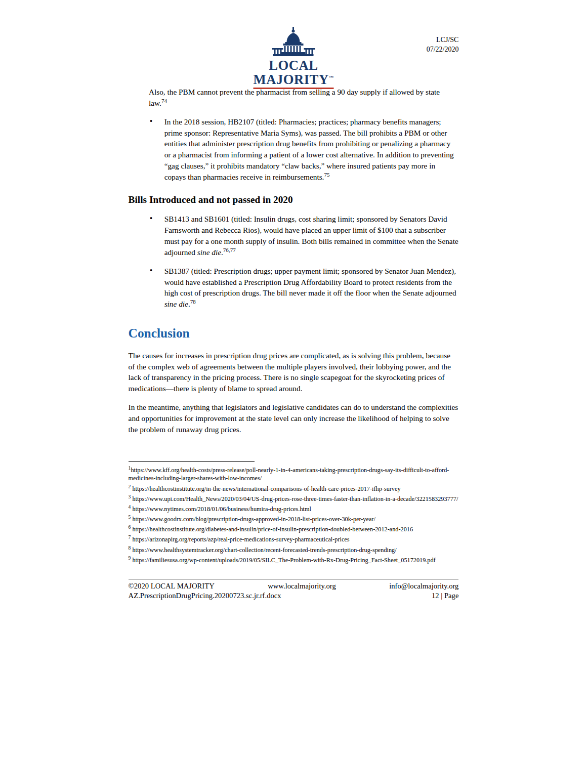LOCAL
MAJORITY™
LCJ/SC
07/22/2020
Also, the PBM cannot prevent the pharmacist from selling a 90 day supply if allowed by state law.74
In the 2018 session, HB2107 (titled: Pharmacies; practices; pharmacy benefits managers; prime sponsor: Representative Maria Syms), was passed. The bill prohibits a PBM or other entities that administer prescription drug benefits from prohibiting or penalizing a pharmacy or a pharmacist from informing a patient of a lower cost alternative. In addition to preventing “gag clauses,” it prohibits mandatory “claw backs,” where insured patients pay more in copays than pharmacies receive in reimbursements.75
Bills Introduced and not passed in 2020
SB1413 and SB1601 (titled: Insulin drugs, cost sharing limit; sponsored by Senators David Farnsworth and Rebecca Rios), would have placed an upper limit of $100 that a subscriber must pay for a one month supply of insulin. Both bills remained in committee when the Senate adjourned sine die.76,77
SB1387 (titled: Prescription drugs; upper payment limit; sponsored by Senator Juan Mendez), would have established a Prescription Drug Affordability Board to protect residents from the high cost of prescription drugs. The bill never made it off the floor when the Senate adjourned sine die.78
Conclusion
The causes for increases in prescription drug prices are complicated, as is solving this problem, because of the complex web of agreements between the multiple players involved, their lobbying power, and the lack of transparency in the pricing process. There is no single scapegoat for the skyrocketing prices of medications—there is plenty of blame to spread around.
In the meantime, anything that legislators and legislative candidates can do to understand the complexities and opportunities for improvement at the state level can only increase the likelihood of helping to solve the problem of runaway drug prices.
1https://www.kff.org/health-costs/press-release/poll-nearly-1-in-4-americans-taking-prescription-drugs-say-its-difficult-to-afford-medicines-including-larger-shares-with-low-incomes/
2 https://healthcostinstitute.org/in-the-news/international-comparisons-of-health-care-prices-2017-ifhp-survey
3 https://www.upi.com/Health_News/2020/03/04/US-drug-prices-rose-three-times-faster-than-inflation-in-a-decade/3221583293777/
4 https://www.nytimes.com/2018/01/06/business/humira-drug-prices.html
5 https://www.goodrx.com/blog/prescription-drugs-approved-in-2018-list-prices-over-30k-per-year/
6 https://healthcostinstitute.org/diabetes-and-insulin/price-of-insulin-prescription-doubled-between-2012-and-2016
7 https://arizonapirg.org/reports/azp/real-price-medications-survey-pharmaceutical-prices
8 https://www.healthsystemtracker.org/chart-collection/recent-forecasted-trends-prescription-drug-spending/
9 https://familiesusa.org/wp-content/uploads/2019/05/SILC_The-Problem-with-Rx-Drug-Pricing_Fact-Sheet_05172019.pdf
©2020 LOCAL MAJORITY
www.localmajority.org
info@localmajority.org
AZ.PrescriptionDrugPricing.20200723.sc.jr.rf.docx
12 | Page